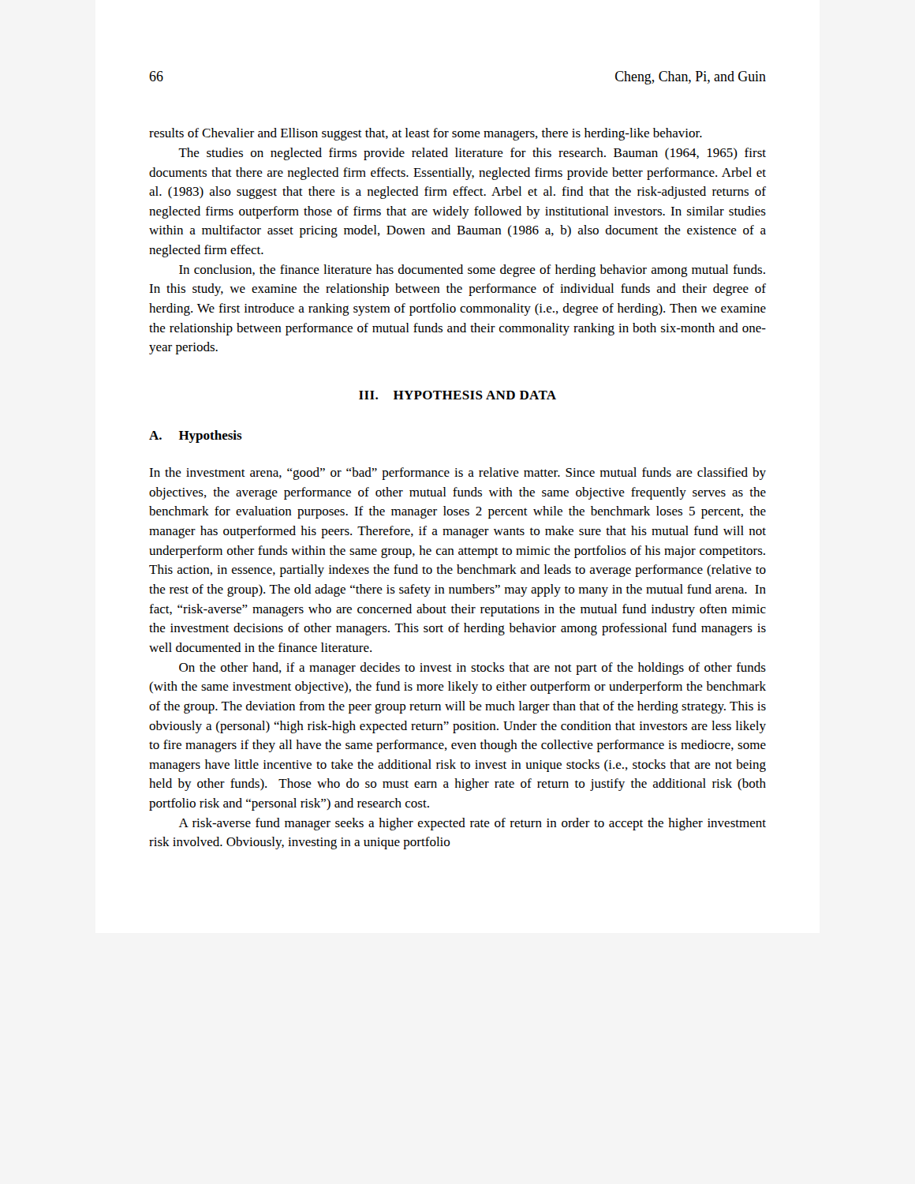66 Cheng, Chan, Pi, and Guin
results of Chevalier and Ellison suggest that, at least for some managers, there is herding-like behavior.
The studies on neglected firms provide related literature for this research. Bauman (1964, 1965) first documents that there are neglected firm effects. Essentially, neglected firms provide better performance. Arbel et al. (1983) also suggest that there is a neglected firm effect. Arbel et al. find that the risk-adjusted returns of neglected firms outperform those of firms that are widely followed by institutional investors. In similar studies within a multifactor asset pricing model, Dowen and Bauman (1986 a, b) also document the existence of a neglected firm effect.
In conclusion, the finance literature has documented some degree of herding behavior among mutual funds. In this study, we examine the relationship between the performance of individual funds and their degree of herding. We first introduce a ranking system of portfolio commonality (i.e., degree of herding). Then we examine the relationship between performance of mutual funds and their commonality ranking in both six-month and one-year periods.
III. HYPOTHESIS AND DATA
A. Hypothesis
In the investment arena, “good” or “bad” performance is a relative matter. Since mutual funds are classified by objectives, the average performance of other mutual funds with the same objective frequently serves as the benchmark for evaluation purposes. If the manager loses 2 percent while the benchmark loses 5 percent, the manager has outperformed his peers. Therefore, if a manager wants to make sure that his mutual fund will not underperform other funds within the same group, he can attempt to mimic the portfolios of his major competitors. This action, in essence, partially indexes the fund to the benchmark and leads to average performance (relative to the rest of the group). The old adage “there is safety in numbers” may apply to many in the mutual fund arena. In fact, “risk-averse” managers who are concerned about their reputations in the mutual fund industry often mimic the investment decisions of other managers. This sort of herding behavior among professional fund managers is well documented in the finance literature.
On the other hand, if a manager decides to invest in stocks that are not part of the holdings of other funds (with the same investment objective), the fund is more likely to either outperform or underperform the benchmark of the group. The deviation from the peer group return will be much larger than that of the herding strategy. This is obviously a (personal) “high risk-high expected return” position. Under the condition that investors are less likely to fire managers if they all have the same performance, even though the collective performance is mediocre, some managers have little incentive to take the additional risk to invest in unique stocks (i.e., stocks that are not being held by other funds). Those who do so must earn a higher rate of return to justify the additional risk (both portfolio risk and “personal risk”) and research cost.
A risk-averse fund manager seeks a higher expected rate of return in order to accept the higher investment risk involved. Obviously, investing in a unique portfolio